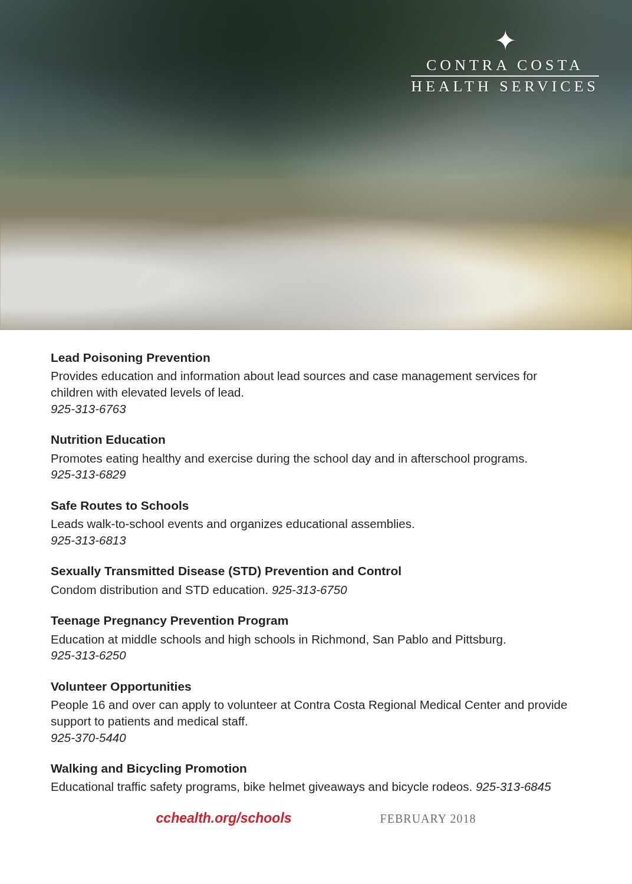✦ CONTRA COSTA HEALTH SERVICES
Lead Poisoning Prevention
Provides education and information about lead sources and case management services for children with elevated levels of lead.
925-313-6763
Nutrition Education
Promotes eating healthy and exercise during the school day and in afterschool programs. 925-313-6829
Safe Routes to Schools
Leads walk-to-school events and organizes educational assemblies.
925-313-6813
Sexually Transmitted Disease (STD) Prevention and Control
Condom distribution and STD education. 925-313-6750
Teenage Pregnancy Prevention Program
Education at middle schools and high schools in Richmond, San Pablo and Pittsburg. 925-313-6250
Volunteer Opportunities
People 16 and over can apply to volunteer at Contra Costa Regional Medical Center and provide support to patients and medical staff.
925-370-5440
Walking and Bicycling Promotion
Educational traffic safety programs, bike helmet giveaways and bicycle rodeos. 925-313-6845
cchealth.org/schools FEBRUARY 2018